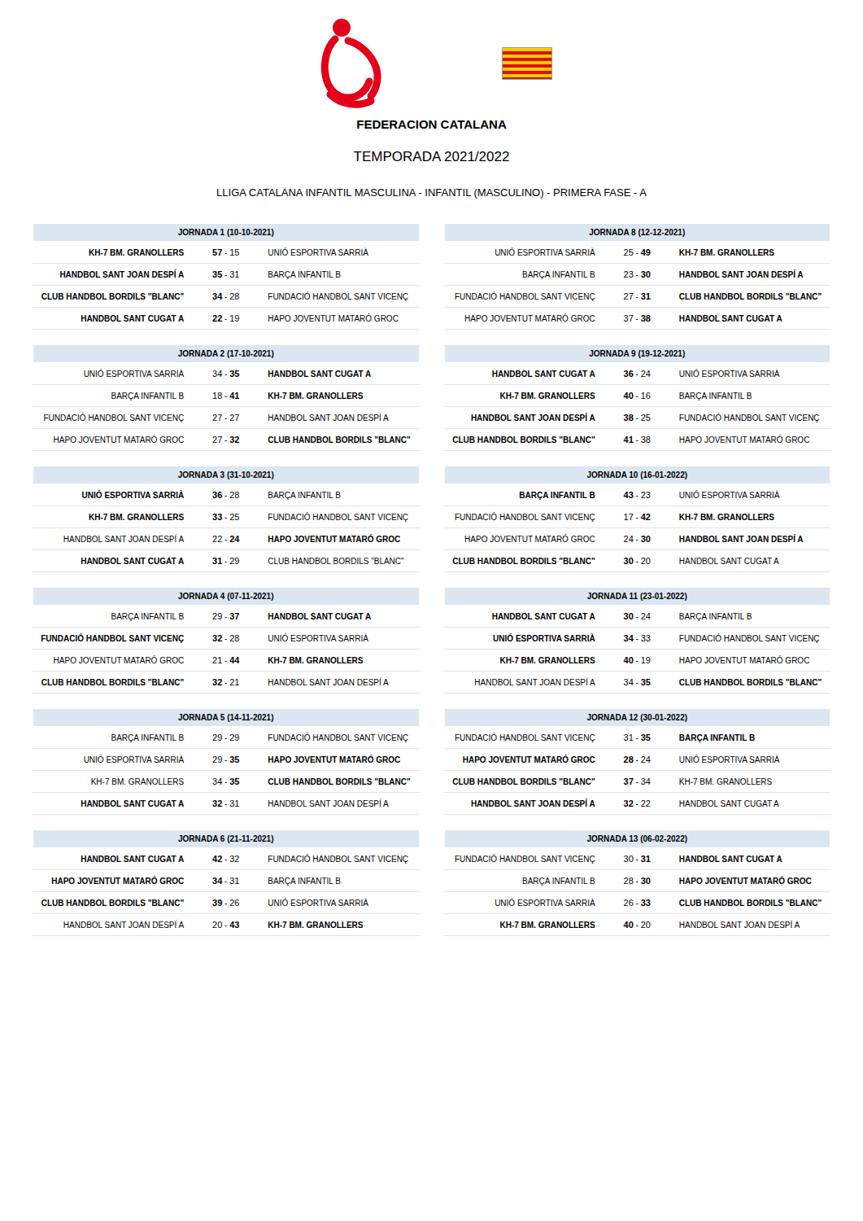FEDERACION CATALANA
TEMPORADA 2021/2022
LLIGA CATALANA INFANTIL MASCULINA - INFANTIL (MASCULINO) - PRIMERA FASE - A
JORNADA 1 (10-10-2021)
| KH-7 BM. GRANOLLERS | 57 - 15 | UNIÓ ESPORTIVA SARRIÀ |
| HANDBOL SANT JOAN DESPÍ A | 35 - 31 | BARÇA INFANTIL B |
| CLUB HANDBOL BORDILS "BLANC" | 34 - 28 | FUNDACIÓ HANDBOL SANT VICENÇ |
| HANDBOL SANT CUGAT A | 22 - 19 | HAPO JOVENTUT MATARÓ GROC |
JORNADA 2 (17-10-2021)
| UNIÓ ESPORTIVA SARRIÀ | 34 - 35 | HANDBOL SANT CUGAT A |
| BARÇA INFANTIL B | 18 - 41 | KH-7 BM. GRANOLLERS |
| FUNDACIÓ HANDBOL SANT VICENÇ | 27 - 27 | HANDBOL SANT JOAN DESPÍ A |
| HAPO JOVENTUT MATARÓ GROC | 27 - 32 | CLUB HANDBOL BORDILS "BLANC" |
JORNADA 3 (31-10-2021)
| UNIÓ ESPORTIVA SARRIÀ | 36 - 28 | BARÇA INFANTIL B |
| KH-7 BM. GRANOLLERS | 33 - 25 | FUNDACIÓ HANDBOL SANT VICENÇ |
| HANDBOL SANT JOAN DESPÍ A | 22 - 24 | HAPO JOVENTUT MATARÓ GROC |
| HANDBOL SANT CUGAT A | 31 - 29 | CLUB HANDBOL BORDILS "BLANC" |
JORNADA 4 (07-11-2021)
| BARÇA INFANTIL B | 29 - 37 | HANDBOL SANT CUGAT A |
| FUNDACIÓ HANDBOL SANT VICENÇ | 32 - 28 | UNIÓ ESPORTIVA SARRIÀ |
| HAPO JOVENTUT MATARÓ GROC | 21 - 44 | KH-7 BM. GRANOLLERS |
| CLUB HANDBOL BORDILS "BLANC" | 32 - 21 | HANDBOL SANT JOAN DESPÍ A |
JORNADA 5 (14-11-2021)
| BARÇA INFANTIL B | 29 - 29 | FUNDACIÓ HANDBOL SANT VICENÇ |
| UNIÓ ESPORTIVA SARRIÀ | 29 - 35 | HAPO JOVENTUT MATARÓ GROC |
| KH-7 BM. GRANOLLERS | 34 - 35 | CLUB HANDBOL BORDILS "BLANC" |
| HANDBOL SANT CUGAT A | 32 - 31 | HANDBOL SANT JOAN DESPÍ A |
JORNADA 6 (21-11-2021)
| HANDBOL SANT CUGAT A | 42 - 32 | FUNDACIÓ HANDBOL SANT VICENÇ |
| HAPO JOVENTUT MATARÓ GROC | 34 - 31 | BARÇA INFANTIL B |
| CLUB HANDBOL BORDILS "BLANC" | 39 - 26 | UNIÓ ESPORTIVA SARRIÀ |
| HANDBOL SANT JOAN DESPÍ A | 20 - 43 | KH-7 BM. GRANOLLERS |
JORNADA 8 (12-12-2021)
| UNIÓ ESPORTIVA SARRIÀ | 25 - 49 | KH-7 BM. GRANOLLERS |
| BARÇA INFANTIL B | 23 - 30 | HANDBOL SANT JOAN DESPÍ A |
| FUNDACIÓ HANDBOL SANT VICENÇ | 27 - 31 | CLUB HANDBOL BORDILS "BLANC" |
| HAPO JOVENTUT MATARÓ GROC | 37 - 38 | HANDBOL SANT CUGAT A |
JORNADA 9 (19-12-2021)
| HANDBOL SANT CUGAT A | 36 - 24 | UNIÓ ESPORTIVA SARRIÀ |
| KH-7 BM. GRANOLLERS | 40 - 16 | BARÇA INFANTIL B |
| HANDBOL SANT JOAN DESPÍ A | 38 - 25 | FUNDACIÓ HANDBOL SANT VICENÇ |
| CLUB HANDBOL BORDILS "BLANC" | 41 - 38 | HAPO JOVENTUT MATARÓ GROC |
JORNADA 10 (16-01-2022)
| BARÇA INFANTIL B | 43 - 23 | UNIÓ ESPORTIVA SARRIÀ |
| FUNDACIÓ HANDBOL SANT VICENÇ | 17 - 42 | KH-7 BM. GRANOLLERS |
| HAPO JOVENTUT MATARÓ GROC | 24 - 30 | HANDBOL SANT JOAN DESPÍ A |
| CLUB HANDBOL BORDILS "BLANC" | 30 - 20 | HANDBOL SANT CUGAT A |
JORNADA 11 (23-01-2022)
| HANDBOL SANT CUGAT A | 30 - 24 | BARÇA INFANTIL B |
| UNIÓ ESPORTIVA SARRIÀ | 34 - 33 | FUNDACIÓ HANDBOL SANT VICENÇ |
| KH-7 BM. GRANOLLERS | 40 - 19 | HAPO JOVENTUT MATARÓ GROC |
| HANDBOL SANT JOAN DESPÍ A | 34 - 35 | CLUB HANDBOL BORDILS "BLANC" |
JORNADA 12 (30-01-2022)
| FUNDACIÓ HANDBOL SANT VICENÇ | 31 - 35 | BARÇA INFANTIL B |
| HAPO JOVENTUT MATARÓ GROC | 28 - 24 | UNIÓ ESPORTIVA SARRIÀ |
| CLUB HANDBOL BORDILS "BLANC" | 37 - 34 | KH-7 BM. GRANOLLERS |
| HANDBOL SANT JOAN DESPÍ A | 32 - 22 | HANDBOL SANT CUGAT A |
JORNADA 13 (06-02-2022)
| FUNDACIÓ HANDBOL SANT VICENÇ | 30 - 31 | HANDBOL SANT CUGAT A |
| BARÇA INFANTIL B | 28 - 30 | HAPO JOVENTUT MATARÓ GROC |
| UNIÓ ESPORTIVA SARRIÀ | 26 - 33 | CLUB HANDBOL BORDILS "BLANC" |
| KH-7 BM. GRANOLLERS | 40 - 20 | HANDBOL SANT JOAN DESPÍ A |